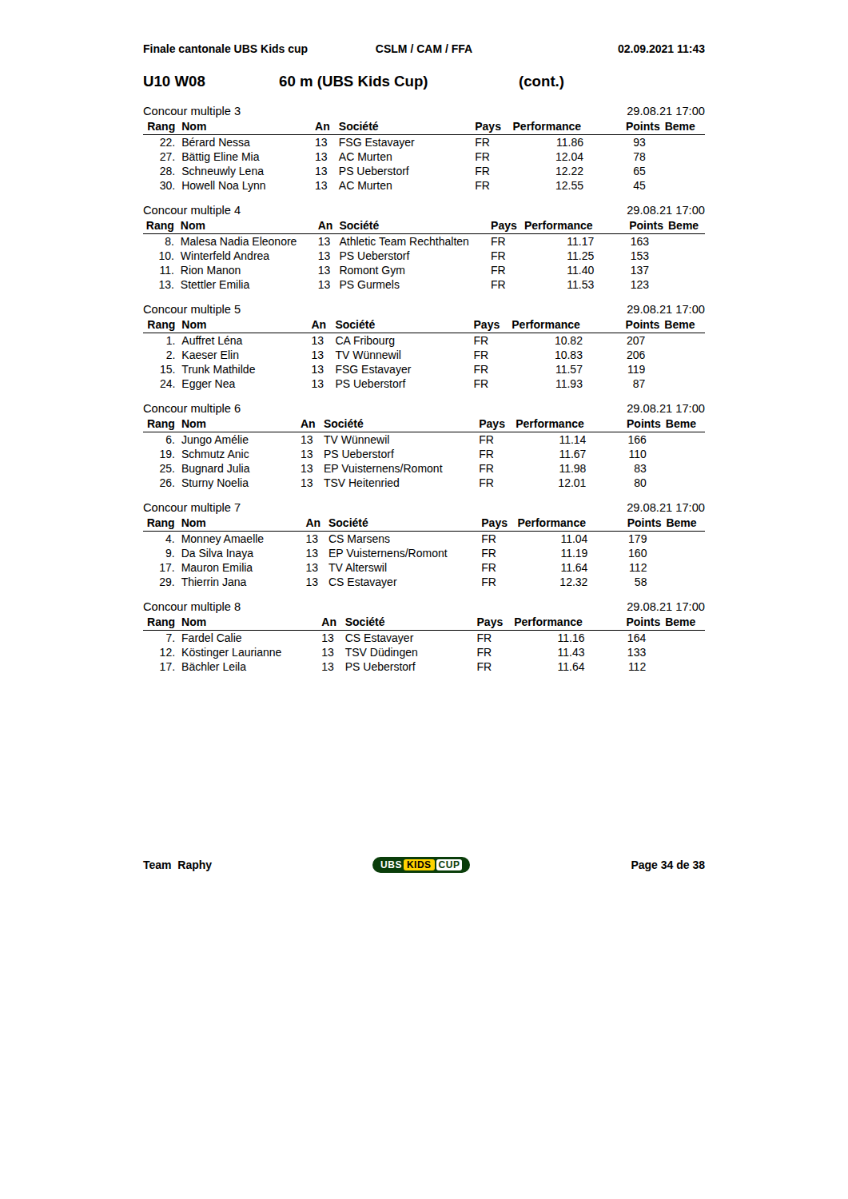Finale cantonale UBS Kids cup
CSLM / CAM / FFA
02.09.2021 11:43
U10 W08
60 m (UBS Kids Cup)
(cont.)
Concour multiple 3
29.08.21 17:00
| Rang | Nom | An | Société | Pays | Performance | Points | Beme |
| --- | --- | --- | --- | --- | --- | --- | --- |
| 22. | Bérard Nessa | 13 | FSG Estavayer | FR | 11.86 | 93 | |
| 27. | Bättig Eline Mia | 13 | AC Murten | FR | 12.04 | 78 | |
| 28. | Schneuwly Lena | 13 | PS Ueberstorf | FR | 12.22 | 65 | |
| 30. | Howell Noa Lynn | 13 | AC Murten | FR | 12.55 | 45 | |
Concour multiple 4
29.08.21 17:00
| Rang | Nom | An | Société | Pays | Performance | Points | Beme |
| --- | --- | --- | --- | --- | --- | --- | --- |
| 8. | Malesa Nadia Eleonore | 13 | Athletic Team Rechthalten | FR | 11.17 | 163 | |
| 10. | Winterfeld Andrea | 13 | PS Ueberstorf | FR | 11.25 | 153 | |
| 11. | Rion Manon | 13 | Romont Gym | FR | 11.40 | 137 | |
| 13. | Stettler Emilia | 13 | PS Gurmels | FR | 11.53 | 123 | |
Concour multiple 5
29.08.21 17:00
| Rang | Nom | An | Société | Pays | Performance | Points | Beme |
| --- | --- | --- | --- | --- | --- | --- | --- |
| 1. | Auffret Léna | 13 | CA Fribourg | FR | 10.82 | 207 | |
| 2. | Kaeser Elin | 13 | TV Wünnewil | FR | 10.83 | 206 | |
| 15. | Trunk Mathilde | 13 | FSG Estavayer | FR | 11.57 | 119 | |
| 24. | Egger Nea | 13 | PS Ueberstorf | FR | 11.93 | 87 | |
Concour multiple 6
29.08.21 17:00
| Rang | Nom | An | Société | Pays | Performance | Points | Beme |
| --- | --- | --- | --- | --- | --- | --- | --- |
| 6. | Jungo Amélie | 13 | TV Wünnewil | FR | 11.14 | 166 | |
| 19. | Schmutz Anic | 13 | PS Ueberstorf | FR | 11.67 | 110 | |
| 25. | Bugnard Julia | 13 | EP Vuisternens/Romont | FR | 11.98 | 83 | |
| 26. | Sturny Noelia | 13 | TSV Heitenried | FR | 12.01 | 80 | |
Concour multiple 7
29.08.21 17:00
| Rang | Nom | An | Société | Pays | Performance | Points | Beme |
| --- | --- | --- | --- | --- | --- | --- | --- |
| 4. | Monney Amaelle | 13 | CS Marsens | FR | 11.04 | 179 | |
| 9. | Da Silva Inaya | 13 | EP Vuisternens/Romont | FR | 11.19 | 160 | |
| 17. | Mauron Emilia | 13 | TV Alterswil | FR | 11.64 | 112 | |
| 29. | Thierrin Jana | 13 | CS Estavayer | FR | 12.32 | 58 | |
Concour multiple 8
29.08.21 17:00
| Rang | Nom | An | Société | Pays | Performance | Points | Beme |
| --- | --- | --- | --- | --- | --- | --- | --- |
| 7. | Fardel Calie | 13 | CS Estavayer | FR | 11.16 | 164 | |
| 12. | Köstinger Laurianne | 13 | TSV Düdingen | FR | 11.43 | 133 | |
| 17. | Bächler Leila | 13 | PS Ueberstorf | FR | 11.64 | 112 | |
Team Raphy
UBSKIDS CUP
Page 34 de 38